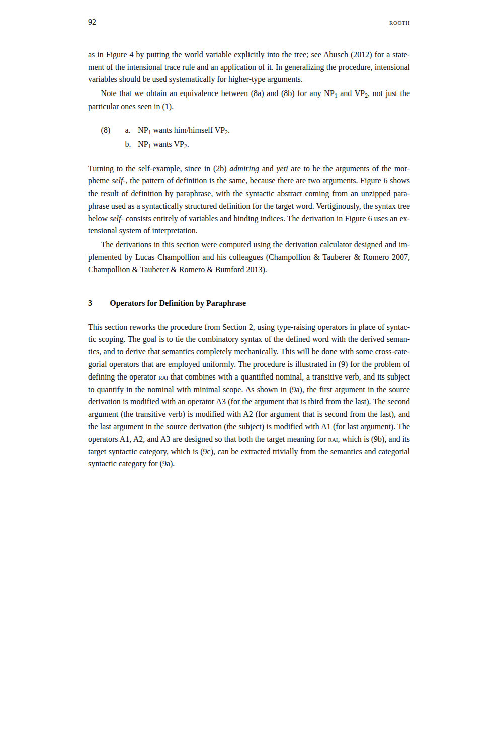92 rooth
as in Figure 4 by putting the world variable explicitly into the tree; see Abusch (2012) for a statement of the intensional trace rule and an application of it. In generalizing the procedure, intensional variables should be used systematically for higher-type arguments.
Note that we obtain an equivalence between (8a) and (8b) for any NP1 and VP2, not just the particular ones seen in (1).
(8) a. NP1 wants him/himself VP2. b. NP1 wants VP2.
Turning to the self-example, since in (2b) admiring and yeti are to be the arguments of the morpheme self-, the pattern of definition is the same, because there are two arguments. Figure 6 shows the result of definition by paraphrase, with the syntactic abstract coming from an unzipped paraphrase used as a syntactically structured definition for the target word. Vertiginously, the syntax tree below self- consists entirely of variables and binding indices. The derivation in Figure 6 uses an extensional system of interpretation.
The derivations in this section were computed using the derivation calculator designed and implemented by Lucas Champollion and his colleagues (Champollion & Tauberer & Romero 2007, Champollion & Tauberer & Romero & Bumford 2013).
3 Operators for Definition by Paraphrase
This section reworks the procedure from Section 2, using type-raising operators in place of syntactic scoping. The goal is to tie the combinatory syntax of the defined word with the derived semantics, and to derive that semantics completely mechanically. This will be done with some cross-categorial operators that are employed uniformly. The procedure is illustrated in (9) for the problem of defining the operator rai that combines with a quantified nominal, a transitive verb, and its subject to quantify in the nominal with minimal scope. As shown in (9a), the first argument in the source derivation is modified with an operator A3 (for the argument that is third from the last). The second argument (the transitive verb) is modified with A2 (for argument that is second from the last), and the last argument in the source derivation (the subject) is modified with A1 (for last argument). The operators A1, A2, and A3 are designed so that both the target meaning for rai, which is (9b), and its target syntactic category, which is (9c), can be extracted trivially from the semantics and categorial syntactic category for (9a).